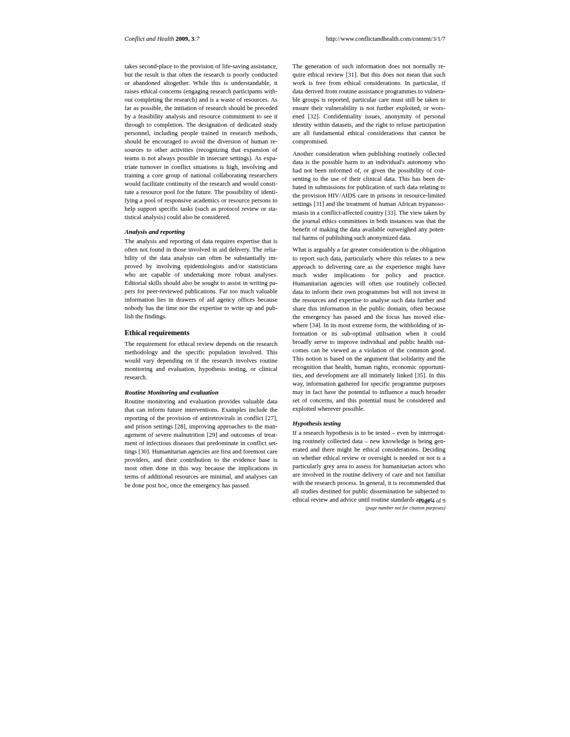Conflict and Health 2009, 3:7
http://www.conflictandhealth.com/content/3/1/7
takes second-place to the provision of life-saving assistance, but the result is that often the research is poorly conducted or abandoned altogether. While this is understandable, it raises ethical concerns (engaging research participants without completing the research) and is a waste of resources. As far as possible, the initiation of research should be preceded by a feasibility analysis and resource commitment to see it through to completion. The designation of dedicated study personnel, including people trained in research methods, should be encouraged to avoid the diversion of human resources to other activities (recognizing that expansion of teams is not always possible in insecure settings). As expatriate turnover in conflict situations is high, involving and training a core group of national collaborating researchers would facilitate continuity of the research and would constitute a resource pool for the future. The possibility of identifying a pool of responsive academics or resource persons to help support specific tasks (such as protocol review or statistical analysis) could also be considered.
Analysis and reporting
The analysis and reporting of data requires expertise that is often not found in those involved in aid delivery. The reliability of the data analysis can often be substantially improved by involving epidemiologists and/or statisticians who are capable of undertaking more robust analyses. Editorial skills should also be sought to assist in writing papers for peer-reviewed publications. Far too much valuable information lies in drawers of aid agency offices because nobody has the time nor the expertise to write up and publish the findings.
Ethical requirements
The requirement for ethical review depends on the research methodology and the specific population involved. This would vary depending on if the research involves routine monitoring and evaluation, hypothesis testing, or clinical research.
Routine Monitoring and evaluation
Routine monitoring and evaluation provides valuable data that can inform future interventions. Examples include the reporting of the provision of antiretrovirals in conflict [27], and prison settings [28], improving approaches to the management of severe malnutrition [29] and outcomes of treatment of infectious diseases that predominate in conflict settings [30]. Humanitarian agencies are first and foremost care providers, and their contribution to the evidence base is most often done in this way because the implications in terms of additional resources are minimal, and analyses can be done post hoc, once the emergency has passed.
The generation of such information does not normally require ethical review [31]. But this does not mean that such work is free from ethical considerations. In particular, if data derived from routine assistance programmes to vulnerable groups is reported, particular care must still be taken to ensure their vulnerability is not further exploited, or worsened [32]. Confidentiality issues, anonymity of personal identity within datasets, and the right to refuse participation are all fundamental ethical considerations that cannot be compromised.
Another consideration when publishing routinely collected data is the possible harm to an individual's autonomy who had not been informed of, or given the possibility of consenting to the use of their clinical data. This has been debated in submissions for publication of such data relating to the provision HIV/AIDS care in prisons in resource-limited settings [31] and the treatment of human African trypanosomiasis in a conflict-affected country [33]. The view taken by the journal ethics committees in both instances was that the benefit of making the data available outweighed any potential harms of publishing such anonymized data.
What is arguably a far greater consideration is the obligation to report such data, particularly where this relates to a new approach to delivering care as the experience might have much wider implications for policy and practice. Humanitarian agencies will often use routinely collected data to inform their own programmes but will not invest in the resources and expertise to analyse such data further and share this information in the public domain, often because the emergency has passed and the focus has moved elsewhere [34]. In its most extreme form, the withholding of information or its sub-optimal utilisation when it could broadly serve to improve individual and public health outcomes can be viewed as a violation of the common good. This notion is based on the argument that solidarity and the recognition that health, human rights, economic opportunities, and development are all intimately linked [35]. In this way, information gathered for specific programme purposes may in fact have the potential to influence a much broader set of concerns, and this potential must be considered and exploited wherever possible.
Hypothesis testing
If a research hypothesis is to be tested – even by interrogating routinely collected data – new knowledge is being generated and there might be ethical considerations. Deciding on whether ethical review or oversight is needed or not is a particularly grey area to assess for humanitarian actors who are involved in the routine delivery of care and not familiar with the research process. In general, it is recommended that all studies destined for public dissemination be subjected to ethical review and advice until routine standards are set.
Page 4 of 9
(page number not for citation purposes)